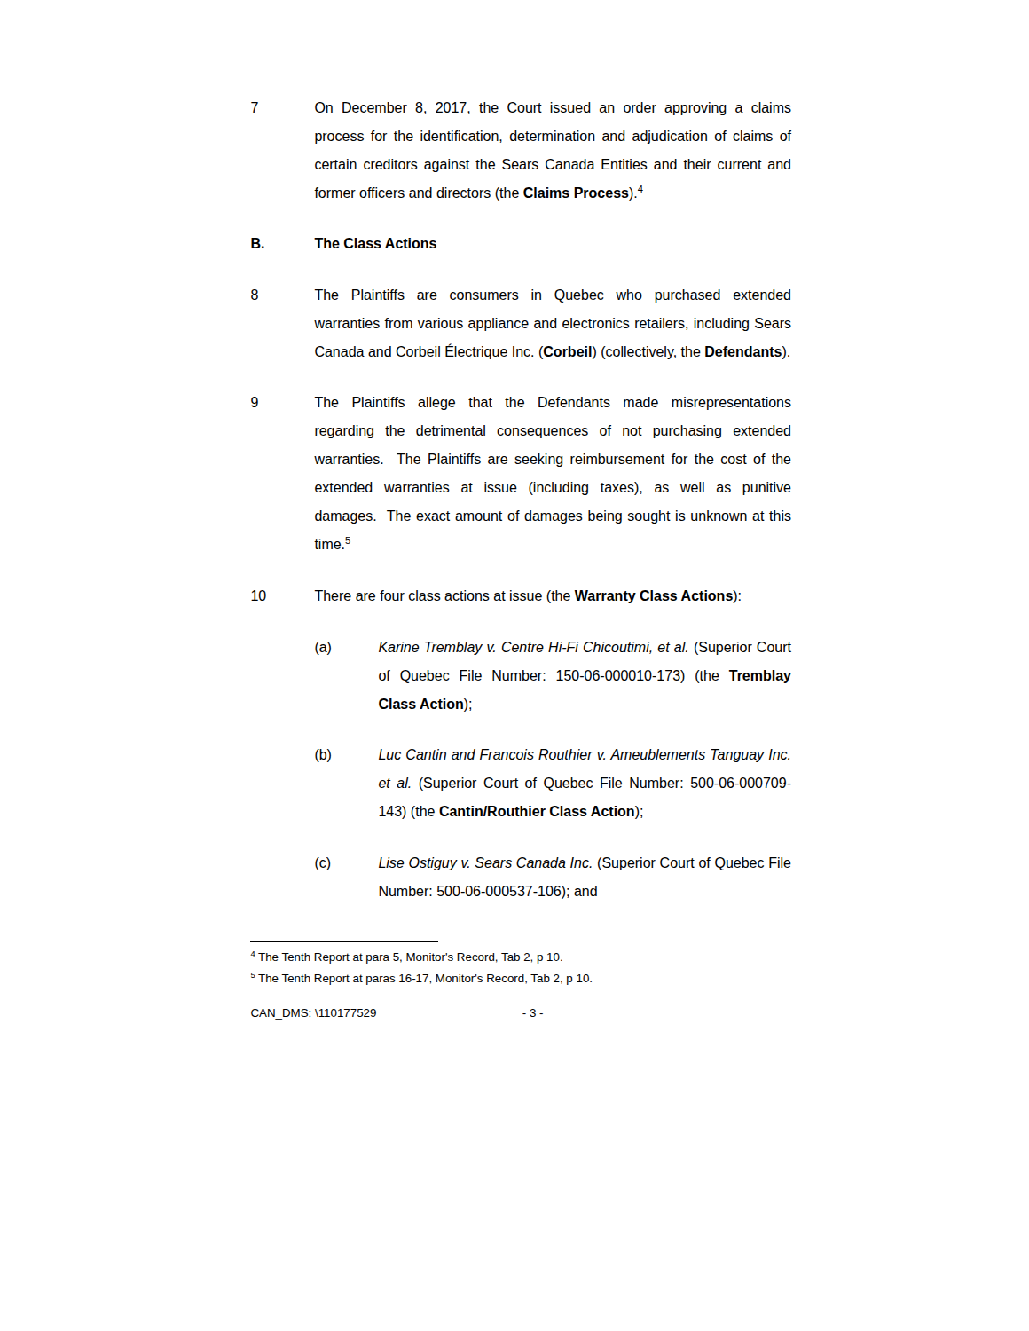7 On December 8, 2017, the Court issued an order approving a claims process for the identification, determination and adjudication of claims of certain creditors against the Sears Canada Entities and their current and former officers and directors (the Claims Process).4
B. The Class Actions
8 The Plaintiffs are consumers in Quebec who purchased extended warranties from various appliance and electronics retailers, including Sears Canada and Corbeil Électrique Inc. (Corbeil) (collectively, the Defendants).
9 The Plaintiffs allege that the Defendants made misrepresentations regarding the detrimental consequences of not purchasing extended warranties. The Plaintiffs are seeking reimbursement for the cost of the extended warranties at issue (including taxes), as well as punitive damages. The exact amount of damages being sought is unknown at this time.5
10 There are four class actions at issue (the Warranty Class Actions):
(a) Karine Tremblay v. Centre Hi-Fi Chicoutimi, et al. (Superior Court of Quebec File Number: 150-06-000010-173) (the Tremblay Class Action);
(b) Luc Cantin and Francois Routhier v. Ameublements Tanguay Inc. et al. (Superior Court of Quebec File Number: 500-06-000709-143) (the Cantin/Routhier Class Action);
(c) Lise Ostiguy v. Sears Canada Inc. (Superior Court of Quebec File Number: 500-06-000537-106); and
4 The Tenth Report at para 5, Monitor's Record, Tab 2, p 10.
5 The Tenth Report at paras 16-17, Monitor's Record, Tab 2, p 10.
CAN_DMS: \110177529
- 3 -